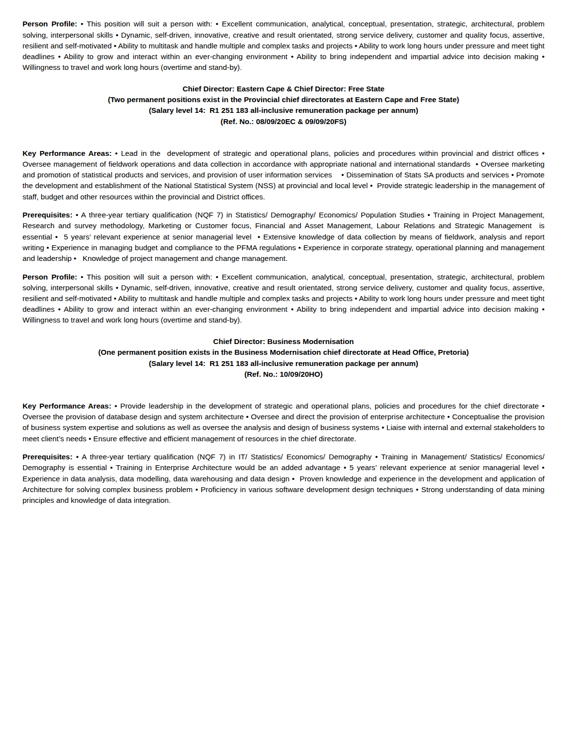Person Profile: • This position will suit a person with: • Excellent communication, analytical, conceptual, presentation, strategic, architectural, problem solving, interpersonal skills • Dynamic, self-driven, innovative, creative and result orientated, strong service delivery, customer and quality focus, assertive, resilient and self-motivated • Ability to multitask and handle multiple and complex tasks and projects • Ability to work long hours under pressure and meet tight deadlines • Ability to grow and interact within an ever-changing environment • Ability to bring independent and impartial advice into decision making • Willingness to travel and work long hours (overtime and stand-by).
Chief Director: Eastern Cape & Chief Director: Free State
(Two permanent positions exist in the Provincial chief directorates at Eastern Cape and Free State)
(Salary level 14: R1 251 183 all-inclusive remuneration package per annum)
(Ref. No.: 08/09/20EC & 09/09/20FS)
Key Performance Areas: • Lead in the development of strategic and operational plans, policies and procedures within provincial and district offices • Oversee management of fieldwork operations and data collection in accordance with appropriate national and international standards • Oversee marketing and promotion of statistical products and services, and provision of user information services • Dissemination of Stats SA products and services • Promote the development and establishment of the National Statistical System (NSS) at provincial and local level • Provide strategic leadership in the management of staff, budget and other resources within the provincial and District offices.
Prerequisites: • A three-year tertiary qualification (NQF 7) in Statistics/ Demography/ Economics/ Population Studies • Training in Project Management, Research and survey methodology, Marketing or Customer focus, Financial and Asset Management, Labour Relations and Strategic Management is essential • 5 years’ relevant experience at senior managerial level • Extensive knowledge of data collection by means of fieldwork, analysis and report writing • Experience in managing budget and compliance to the PFMA regulations • Experience in corporate strategy, operational planning and management and leadership • Knowledge of project management and change management.
Person Profile: • This position will suit a person with: • Excellent communication, analytical, conceptual, presentation, strategic, architectural, problem solving, interpersonal skills • Dynamic, self-driven, innovative, creative and result orientated, strong service delivery, customer and quality focus, assertive, resilient and self-motivated • Ability to multitask and handle multiple and complex tasks and projects • Ability to work long hours under pressure and meet tight deadlines • Ability to grow and interact within an ever-changing environment • Ability to bring independent and impartial advice into decision making • Willingness to travel and work long hours (overtime and stand-by).
Chief Director: Business Modernisation
(One permanent position exists in the Business Modernisation chief directorate at Head Office, Pretoria)
(Salary level 14: R1 251 183 all-inclusive remuneration package per annum)
(Ref. No.: 10/09/20HO)
Key Performance Areas: • Provide leadership in the development of strategic and operational plans, policies and procedures for the chief directorate • Oversee the provision of database design and system architecture • Oversee and direct the provision of enterprise architecture • Conceptualise the provision of business system expertise and solutions as well as oversee the analysis and design of business systems • Liaise with internal and external stakeholders to meet client’s needs • Ensure effective and efficient management of resources in the chief directorate.
Prerequisites: • A three-year tertiary qualification (NQF 7) in IT/ Statistics/ Economics/ Demography • Training in Management/ Statistics/ Economics/ Demography is essential • Training in Enterprise Architecture would be an added advantage • 5 years’ relevant experience at senior managerial level • Experience in data analysis, data modelling, data warehousing and data design • Proven knowledge and experience in the development and application of Architecture for solving complex business problem • Proficiency in various software development design techniques • Strong understanding of data mining principles and knowledge of data integration.